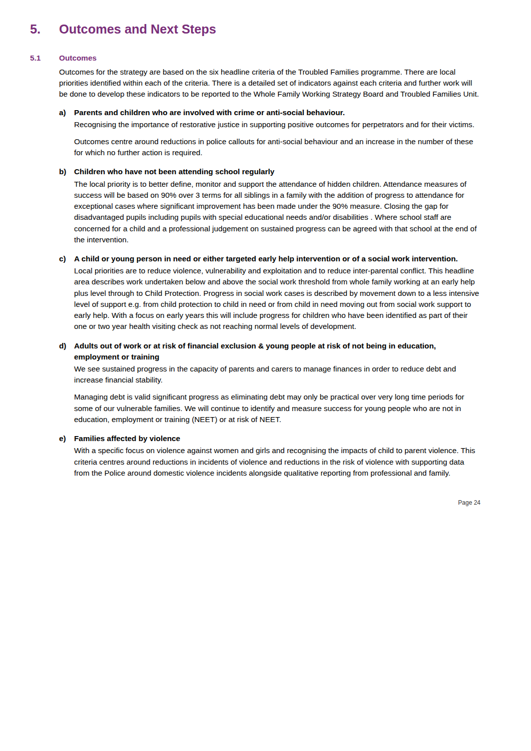5. Outcomes and Next Steps
5.1 Outcomes
Outcomes for the strategy are based on the six headline criteria of the Troubled Families programme. There are local priorities identified within each of the criteria. There is a detailed set of indicators against each criteria and further work will be done to develop these indicators to be reported to the Whole Family Working Strategy Board and Troubled Families Unit.
a) Parents and children who are involved with crime or anti-social behaviour.
Recognising the importance of restorative justice in supporting positive outcomes for perpetrators and for their victims.
Outcomes centre around reductions in police callouts for anti-social behaviour and an increase in the number of these for which no further action is required.
b) Children who have not been attending school regularly
The local priority is to better define, monitor and support the attendance of hidden children. Attendance measures of success will be based on 90% over 3 terms for all siblings in a family with the addition of progress to attendance for exceptional cases where significant improvement has been made under the 90% measure. Closing the gap for disadvantaged pupils including pupils with special educational needs and/or disabilities . Where school staff are concerned for a child and a professional judgement on sustained progress can be agreed with that school at the end of the intervention.
c) A child or young person in need or either targeted early help intervention or of a social work intervention.
Local priorities are to reduce violence, vulnerability and exploitation and to reduce inter-parental conflict. This headline area describes work undertaken below and above the social work threshold from whole family working at an early help plus level through to Child Protection. Progress in social work cases is described by movement down to a less intensive level of support e.g. from child protection to child in need or from child in need moving out from social work support to early help. With a focus on early years this will include progress for children who have been identified as part of their one or two year health visiting check as not reaching normal levels of development.
d) Adults out of work or at risk of financial exclusion & young people at risk of not being in education, employment or training
We see sustained progress in the capacity of parents and carers to manage finances in order to reduce debt and increase financial stability.
Managing debt is valid significant progress as eliminating debt may only be practical over very long time periods for some of our vulnerable families. We will continue to identify and measure success for young people who are not in education, employment or training (NEET) or at risk of NEET.
e) Families affected by violence
With a specific focus on violence against women and girls and recognising the impacts of child to parent violence. This criteria centres around reductions in incidents of violence and reductions in the risk of violence with supporting data from the Police around domestic violence incidents alongside qualitative reporting from professional and family.
Page 24